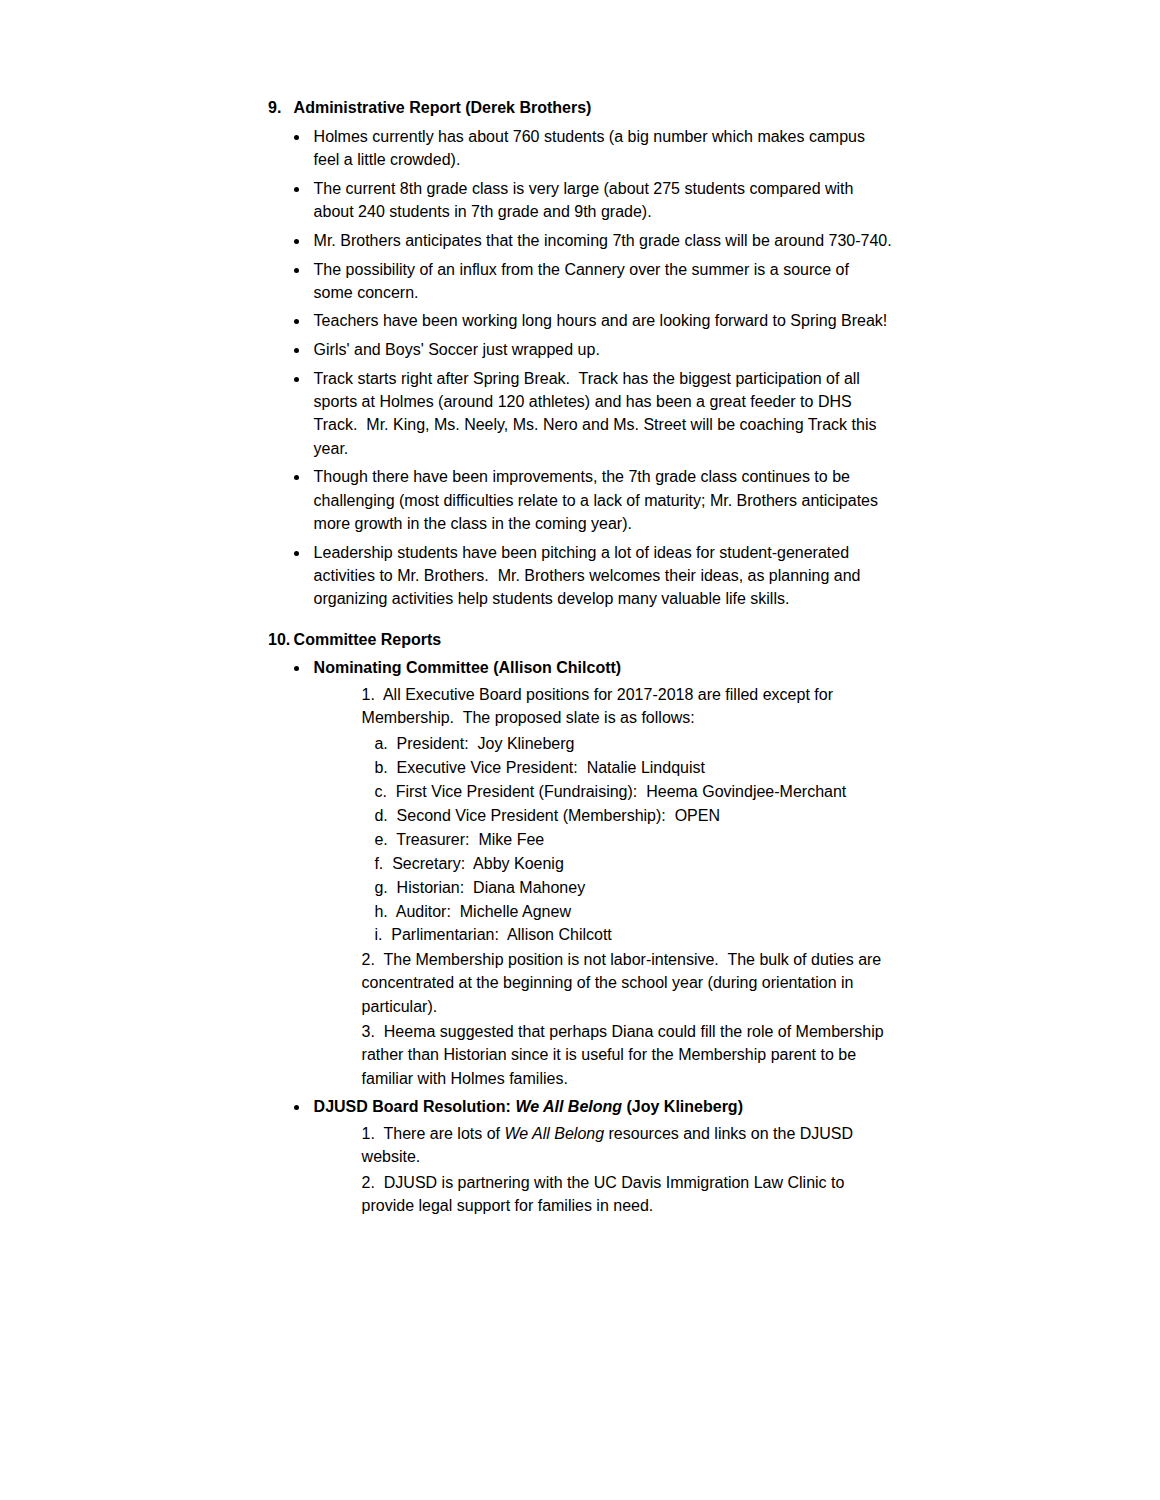9. Administrative Report (Derek Brothers)
Holmes currently has about 760 students (a big number which makes campus feel a little crowded).
The current 8th grade class is very large (about 275 students compared with about 240 students in 7th grade and 9th grade).
Mr. Brothers anticipates that the incoming 7th grade class will be around 730-740.
The possibility of an influx from the Cannery over the summer is a source of some concern.
Teachers have been working long hours and are looking forward to Spring Break!
Girls' and Boys' Soccer just wrapped up.
Track starts right after Spring Break. Track has the biggest participation of all sports at Holmes (around 120 athletes) and has been a great feeder to DHS Track. Mr. King, Ms. Neely, Ms. Nero and Ms. Street will be coaching Track this year.
Though there have been improvements, the 7th grade class continues to be challenging (most difficulties relate to a lack of maturity; Mr. Brothers anticipates more growth in the class in the coming year).
Leadership students have been pitching a lot of ideas for student-generated activities to Mr. Brothers. Mr. Brothers welcomes their ideas, as planning and organizing activities help students develop many valuable life skills.
10. Committee Reports
Nominating Committee (Allison Chilcott)
1. All Executive Board positions for 2017-2018 are filled except for Membership. The proposed slate is as follows:
a. President: Joy Klineberg
b. Executive Vice President: Natalie Lindquist
c. First Vice President (Fundraising): Heema Govindjee-Merchant
d. Second Vice President (Membership): OPEN
e. Treasurer: Mike Fee
f. Secretary: Abby Koenig
g. Historian: Diana Mahoney
h. Auditor: Michelle Agnew
i. Parlimentarian: Allison Chilcott
2. The Membership position is not labor-intensive. The bulk of duties are concentrated at the beginning of the school year (during orientation in particular).
3. Heema suggested that perhaps Diana could fill the role of Membership rather than Historian since it is useful for the Membership parent to be familiar with Holmes families.
DJUSD Board Resolution: We All Belong (Joy Klineberg)
1. There are lots of We All Belong resources and links on the DJUSD website.
2. DJUSD is partnering with the UC Davis Immigration Law Clinic to provide legal support for families in need.